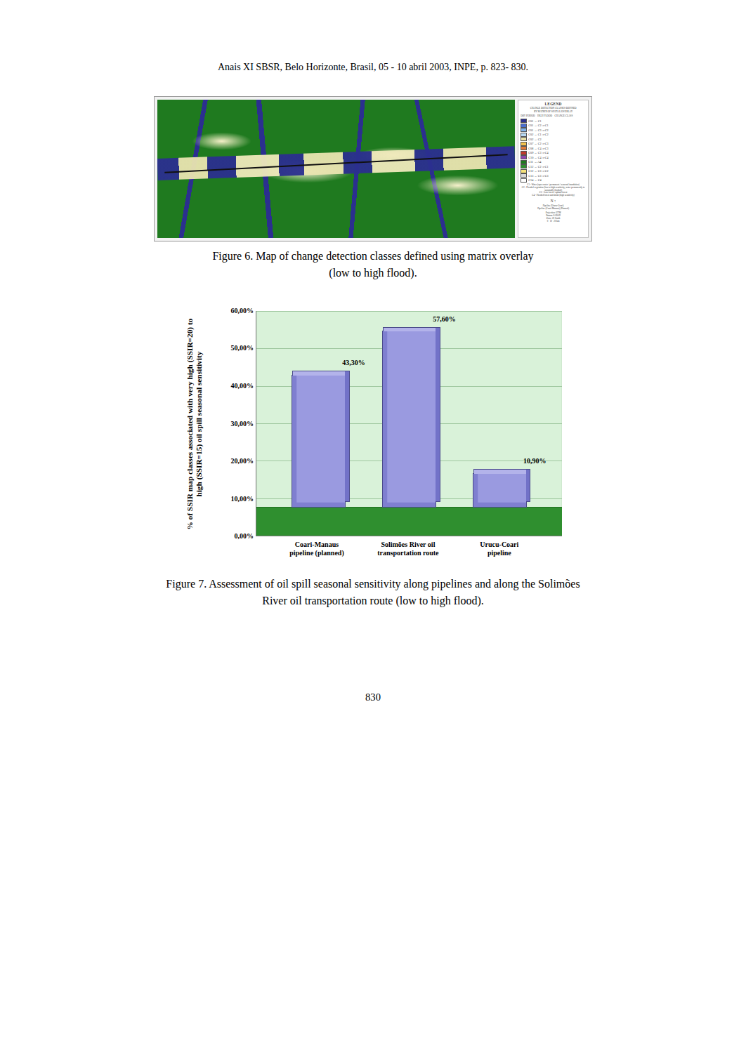Anais XI SBSR, Belo Horizonte, Brasil, 05 - 10 abril 2003, INPE, p. 823- 830.
LEGEND
CHANGE DETECTION CLASSES DEFINED
BY MATRIX OF SPATIAL OVERLAY
DRY PERIOD HIGH FLOOD CHANGE CLASS
C01 → C1
C01 → C2 ⇒ C1
C01 → C3 ⇒ C2
C02 → C1 ⇒ C2
C02 → C2
C07 → C2 ⇒ C3
C08 → C4 ⇒ C3
C09 → C3 ⇒ C4
C10 → C4 ⇒ C4
C11 → A4
C12 → C2 ⇒ C1
C12 → C3 ⇒ C2
C13 → C3 ⇒ C3
C14 → C4
C1 - Water (open water / permanent / seasonal inundation)
C2 - Flooded vegetation (low to high sensitivity, water permanently to seasonally flooded)
C3 - Low forest / upland forest
C4 - Flooded forest and shrub (high sensitivity)
N ↑
Pipeline (Urucu-Coari)
Pipeline (Coari-Manaus) (Planned)
Projection: UTM
Datum: SAD 69
Zone: 20 South
0 10 20 km
Figure 6. Map of change detection classes defined using matrix overlay
(low to high flood).
% of SSIR map classes associated with very high (SSIR=20) to high (SSIR=15) oil spill seasonal sensitivity
60,00% 50,00% 40,00% 30,00% 20,00% 10,00% 0,00%
43,30%
57,60%
10,90%
Coari-Manaus pipeline (planned)
Solimões River oil transportation route
Urucu-Coari pipeline
Figure 7. Assessment of oil spill seasonal sensitivity along pipelines and along the Solimões
River oil transportation route (low to high flood).
830